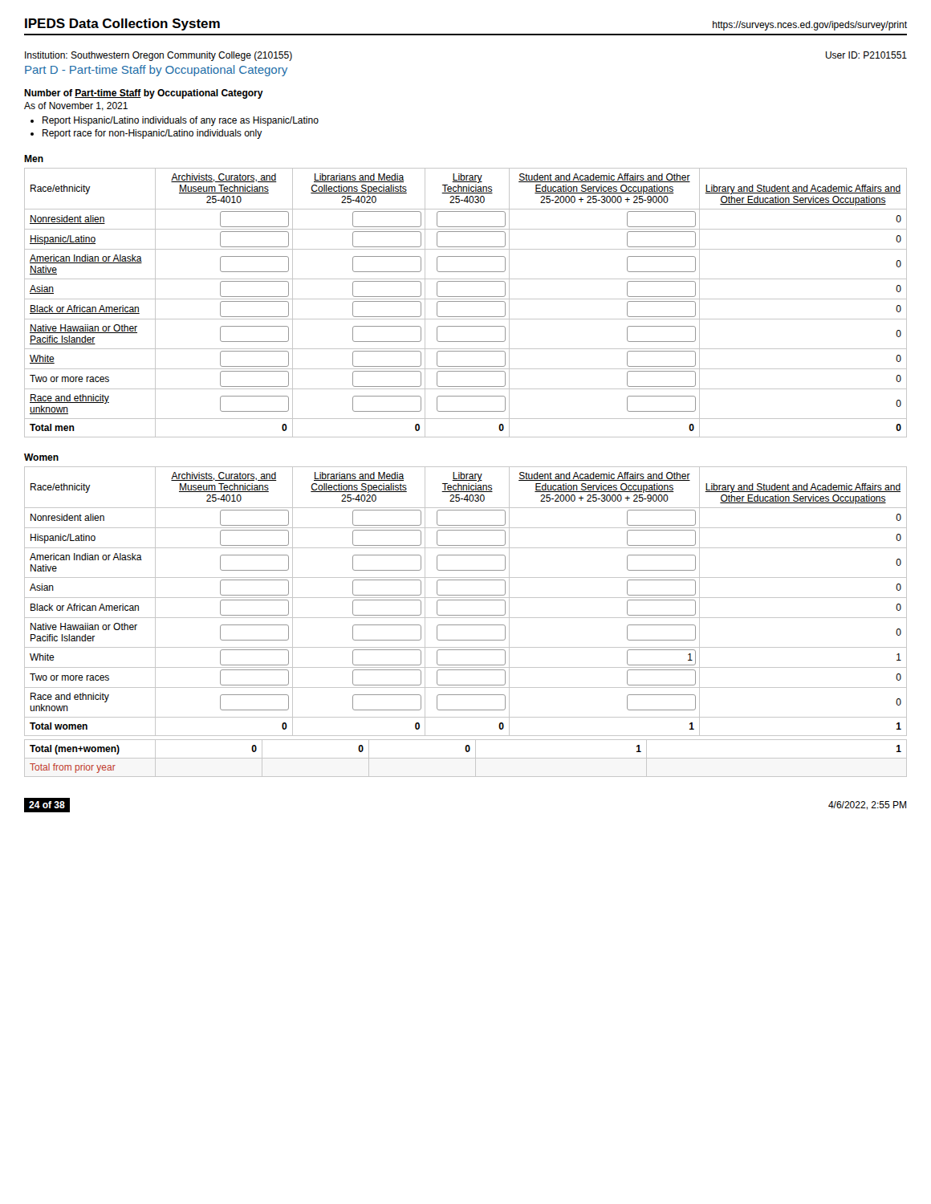IPEDS Data Collection System
https://surveys.nces.ed.gov/ipeds/survey/print
Institution: Southwestern Oregon Community College (210155)
User ID: P2101551
Part D - Part-time Staff by Occupational Category
Number of Part-time Staff by Occupational Category
As of November 1, 2021
Report Hispanic/Latino individuals of any race as Hispanic/Latino
Report race for non-Hispanic/Latino individuals only
Men
| Race/ethnicity | Archivists, Curators, and Museum Technicians 25-4010 | Librarians and Media Collections Specialists 25-4020 | Library Technicians 25-4030 | Student and Academic Affairs and Other Education Services Occupations 25-2000 + 25-3000 + 25-9000 | Library and Student and Academic Affairs and Other Education Services Occupations |
| --- | --- | --- | --- | --- | --- |
| Nonresident alien | | | | | 0 |
| Hispanic/Latino | | | | | 0 |
| American Indian or Alaska Native | | | | | 0 |
| Asian | | | | | 0 |
| Black or African American | | | | | 0 |
| Native Hawaiian or Other Pacific Islander | | | | | 0 |
| White | | | | | 0 |
| Two or more races | | | | | 0 |
| Race and ethnicity unknown | | | | | 0 |
| Total men | 0 | 0 | 0 | 0 | 0 |
Women
| Race/ethnicity | Archivists, Curators, and Museum Technicians 25-4010 | Librarians and Media Collections Specialists 25-4020 | Library Technicians 25-4030 | Student and Academic Affairs and Other Education Services Occupations 25-2000 + 25-3000 + 25-9000 | Library and Student and Academic Affairs and Other Education Services Occupations |
| --- | --- | --- | --- | --- | --- |
| Nonresident alien | | | | | 0 |
| Hispanic/Latino | | | | | 0 |
| American Indian or Alaska Native | | | | | 0 |
| Asian | | | | | 0 |
| Black or African American | | | | | 0 |
| Native Hawaiian or Other Pacific Islander | | | | | 0 |
| White | | | | | 1 |
| Two or more races | | | | | 0 |
| Race and ethnicity unknown | | | | | 0 |
| Total women | 0 | 0 | 0 | 1 | 1 |
| Total (men+women) | 0 | 0 | 0 | 1 | 1 |
| Total from prior year | | | | | |
24 of 38
4/6/2022, 2:55 PM